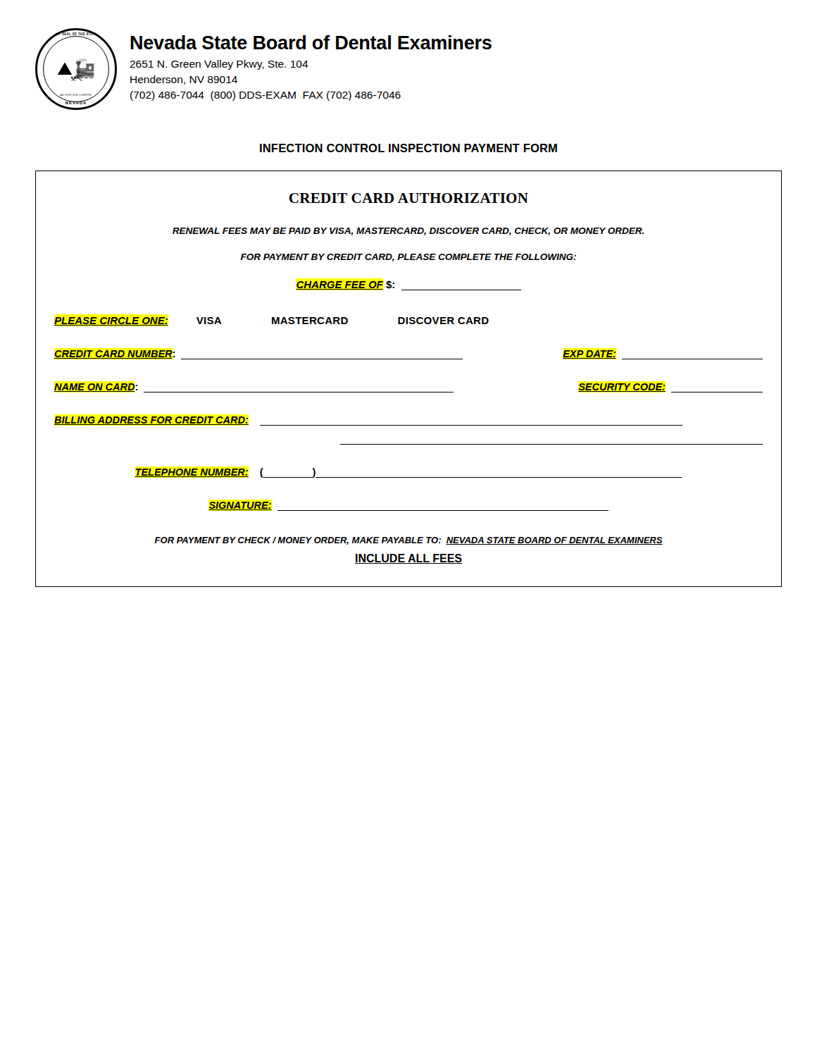GREAT SEAL OF THE STATE OF
⛰🚂
⚒⛏
ALL FOR OUR COUNTRY
NEVADA
Nevada State Board of Dental Examiners
2651 N. Green Valley Pkwy, Ste. 104
Henderson, NV 89014
(702) 486-7044 (800) DDS-EXAM FAX (702) 486-7046
INFECTION CONTROL INSPECTION PAYMENT FORM
CREDIT CARD AUTHORIZATION
RENEWAL FEES MAY BE PAID BY VISA, MASTERCARD, DISCOVER CARD, CHECK, OR MONEY ORDER.
FOR PAYMENT BY CREDIT CARD, PLEASE COMPLETE THE FOLLOWING:
CHARGE FEE OF $:
PLEASE CIRCLE ONE: VISA MASTERCARD DISCOVER CARD
CREDIT CARD NUMBER:
EXP DATE:
NAME ON CARD:
SECURITY CODE:
BILLING ADDRESS FOR CREDIT CARD:
TELEPHONE NUMBER: ( )
SIGNATURE:
FOR PAYMENT BY CHECK / MONEY ORDER, MAKE PAYABLE TO: NEVADA STATE BOARD OF DENTAL EXAMINERS
INCLUDE ALL FEES